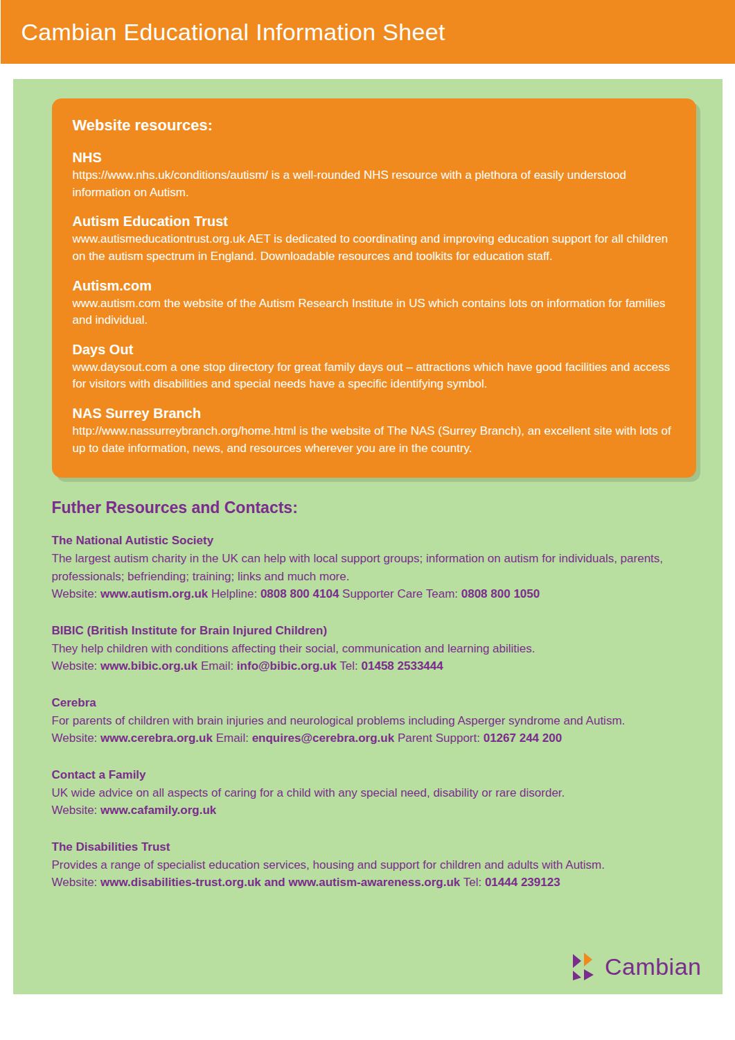Cambian Educational Information Sheet
Website resources:
NHS
https://www.nhs.uk/conditions/autism/ is a well-rounded NHS resource with a plethora of easily understood information on Autism.
Autism Education Trust
www.autismeducationtrust.org.uk AET is dedicated to coordinating and improving education support for all children on the autism spectrum in England. Downloadable resources and toolkits for education staff.
Autism.com
www.autism.com the website of the Autism Research Institute in US which contains lots on information for families and individual.
Days Out
www.daysout.com a one stop directory for great family days out – attractions which have good facilities and access for visitors with disabilities and special needs have a specific identifying symbol.
NAS Surrey Branch
http://www.nassurreybranch.org/home.html is the website of The NAS (Surrey Branch), an excellent site with lots of up to date information, news, and resources wherever you are in the country.
Futher Resources and Contacts:
The National Autistic Society
The largest autism charity in the UK can help with local support groups; information on autism for individuals, parents, professionals; befriending; training; links and much more.
Website: www.autism.org.uk Helpline: 0808 800 4104 Supporter Care Team: 0808 800 1050
BIBIC (British Institute for Brain Injured Children)
They help children with conditions affecting their social, communication and learning abilities.
Website: www.bibic.org.uk Email: info@bibic.org.uk Tel: 01458 2533444
Cerebra
For parents of children with brain injuries and neurological problems including Asperger syndrome and Autism.
Website: www.cerebra.org.uk Email: enquires@cerebra.org.uk Parent Support: 01267 244 200
Contact a Family
UK wide advice on all aspects of caring for a child with any special need, disability or rare disorder.
Website: www.cafamily.org.uk
The Disabilities Trust
Provides a range of specialist education services, housing and support for children and adults with Autism.
Website: www.disabilities-trust.org.uk and www.autism-awareness.org.uk Tel: 01444 239123
Cambian